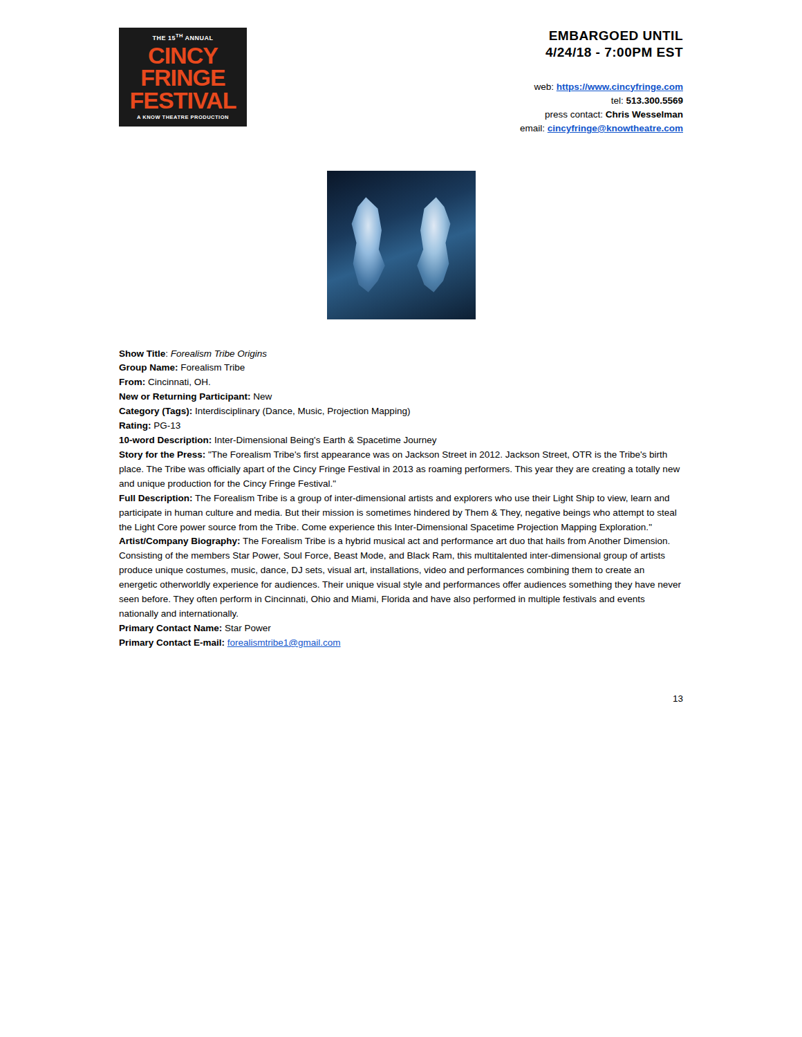THE 15TH ANNUAL
CINCY
FRINGE
FESTIVAL
A KNOW THEATRE PRODUCTION
EMBARGOED UNTIL
4/24/18 - 7:00PM EST
web: https://www.cincyfringe.com
tel: 513.300.5569
press contact: Chris Wesselman
email: cincyfringe@knowtheatre.com
Show Title: Forealism Tribe Origins
Group Name: Forealism Tribe
From: Cincinnati, OH.
New or Returning Participant: New
Category (Tags): Interdisciplinary (Dance, Music, Projection Mapping)
Rating: PG-13
10-word Description: Inter-Dimensional Being's Earth & Spacetime Journey
Story for the Press: "The Forealism Tribe's first appearance was on Jackson Street in 2012. Jackson Street, OTR is the Tribe's birth place. The Tribe was officially apart of the Cincy Fringe Festival in 2013 as roaming performers. This year they are creating a totally new and unique production for the Cincy Fringe Festival."
Full Description: The Forealism Tribe is a group of inter-dimensional artists and explorers who use their Light Ship to view, learn and participate in human culture and media. But their mission is sometimes hindered by Them & They, negative beings who attempt to steal the Light Core power source from the Tribe. Come experience this Inter-Dimensional Spacetime Projection Mapping Exploration."
Artist/Company Biography: The Forealism Tribe is a hybrid musical act and performance art duo that hails from Another Dimension. Consisting of the members Star Power, Soul Force, Beast Mode, and Black Ram, this multitalented inter-dimensional group of artists produce unique costumes, music, dance, DJ sets, visual art, installations, video and performances combining them to create an energetic otherworldly experience for audiences. Their unique visual style and performances offer audiences something they have never seen before. They often perform in Cincinnati, Ohio and Miami, Florida and have also performed in multiple festivals and events nationally and internationally.
Primary Contact Name: Star Power
Primary Contact E-mail: forealismtribe1@gmail.com
13